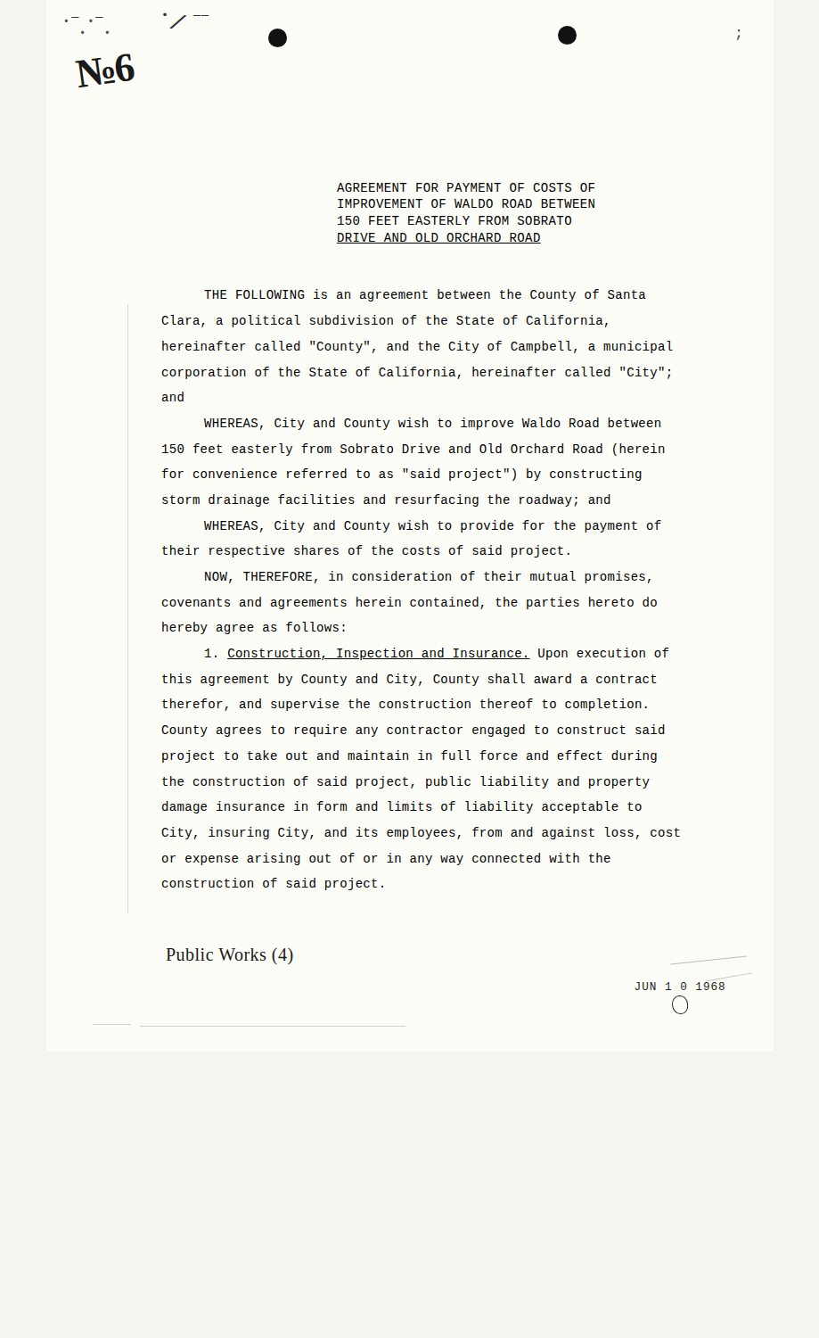• •
• •
— —
/
• ——
;
№6
AGREEMENT FOR PAYMENT OF COSTS OF
IMPROVEMENT OF WALDO ROAD BETWEEN
150 FEET EASTERLY FROM SOBRATO
DRIVE AND OLD ORCHARD ROAD
THE FOLLOWING is an agreement between the County of Santa Clara, a political subdivision of the State of California, hereinafter called "County", and the City of Campbell, a municipal corporation of the State of California, hereinafter called "City"; and
WHEREAS, City and County wish to improve Waldo Road between 150 feet easterly from Sobrato Drive and Old Orchard Road (herein for convenience referred to as "said project") by constructing storm drainage facilities and resurfacing the roadway; and
WHEREAS, City and County wish to provide for the payment of their respective shares of the costs of said project.
NOW, THEREFORE, in consideration of their mutual promises, covenants and agreements herein contained, the parties hereto do hereby agree as follows:
1. Construction, Inspection and Insurance. Upon execution of this agreement by County and City, County shall award a contract therefor, and supervise the construction thereof to completion. County agrees to require any contractor engaged to construct said project to take out and maintain in full force and effect during the construction of said project, public liability and property damage insurance in form and limits of liability acceptable to City, insuring City, and its employees, from and against loss, cost or expense arising out of or in any way connected with the construction of said project.
Public Works (4)
JUN 1 0 1968